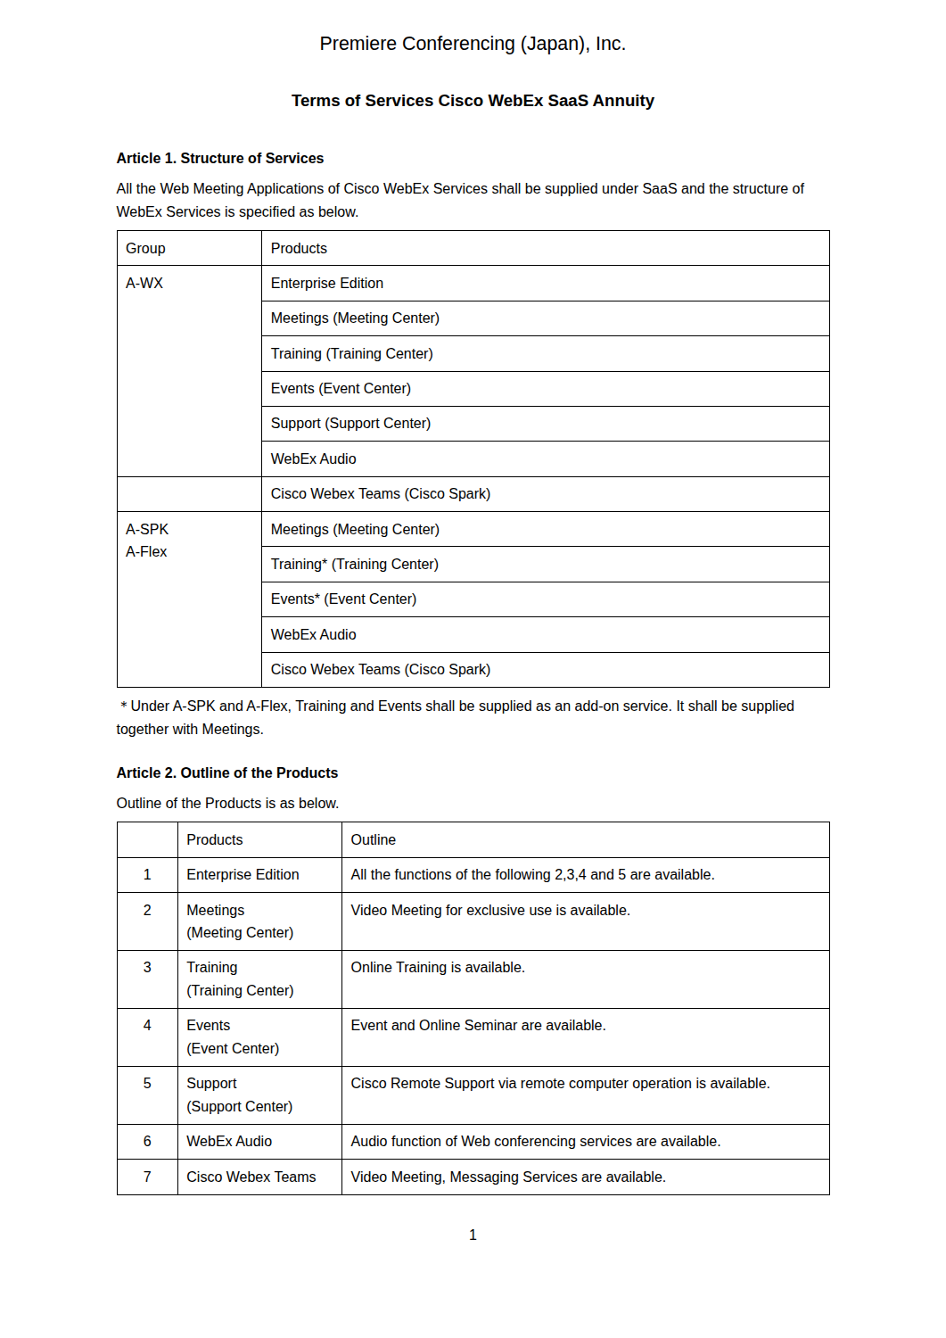Premiere Conferencing (Japan), Inc.
Terms of Services Cisco WebEx SaaS Annuity
Article 1. Structure of Services
All the Web Meeting Applications of Cisco WebEx Services shall be supplied under SaaS and the structure of WebEx Services is specified as below.
| Group | Products |
| --- | --- |
| A-WX | Enterprise Edition |
| Meetings (Meeting Center) |
| Training (Training Center) |
| Events (Event Center) |
| Support (Support Center) |
| WebEx Audio |
| | Cisco Webex Teams (Cisco Spark) |
| A-SPK A-Flex | Meetings (Meeting Center) |
| Training* (Training Center) |
| Events* (Event Center) |
| WebEx Audio |
| Cisco Webex Teams (Cisco Spark) |
＊Under A-SPK and A-Flex, Training and Events shall be supplied as an add-on service. It shall be supplied together with Meetings.
Article 2. Outline of the Products
Outline of the Products is as below.
| | Products | Outline |
| --- | --- | --- |
| 1 | Enterprise Edition | All the functions of the following 2,3,4 and 5 are available. |
| 2 | Meetings (Meeting Center) | Video Meeting for exclusive use is available. |
| 3 | Training (Training Center) | Online Training is available. |
| 4 | Events (Event Center) | Event and Online Seminar are available. |
| 5 | Support (Support Center) | Cisco Remote Support via remote computer operation is available. |
| 6 | WebEx Audio | Audio function of Web conferencing services are available. |
| 7 | Cisco Webex Teams | Video Meeting, Messaging Services are available. |
1